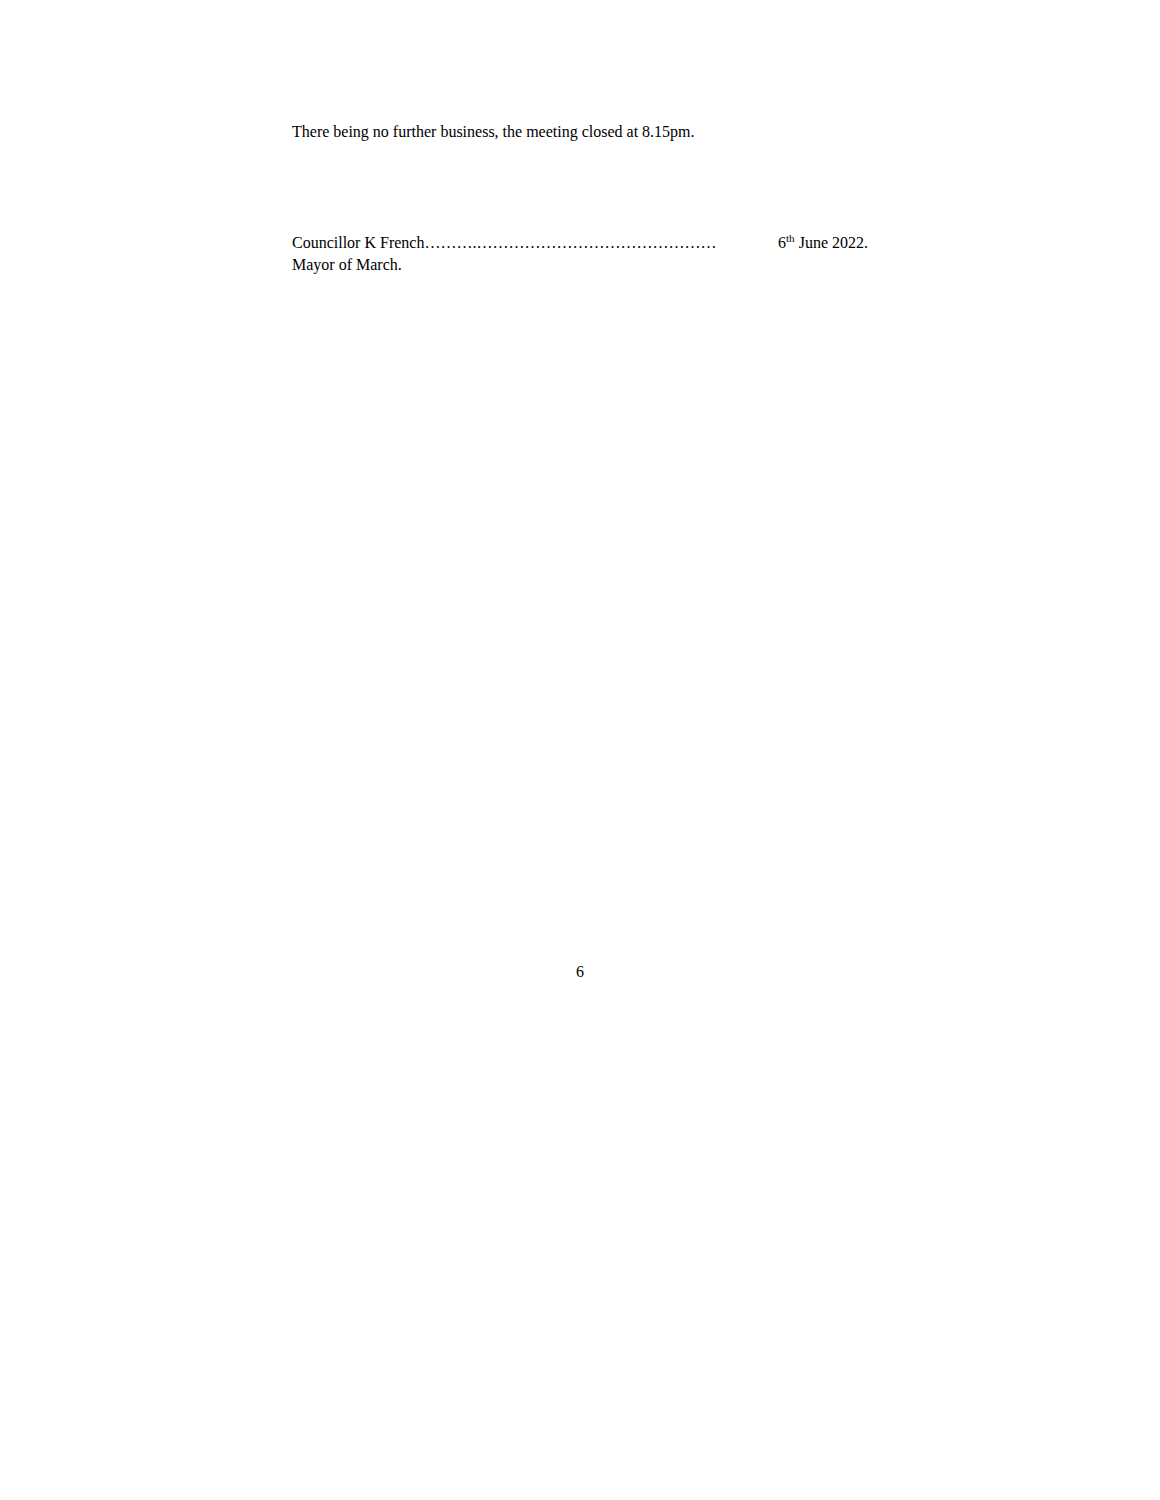There being no further business, the meeting closed at 8.15pm.
Councillor K French……….……………………………………… 6th June 2022.
Mayor of March.
6